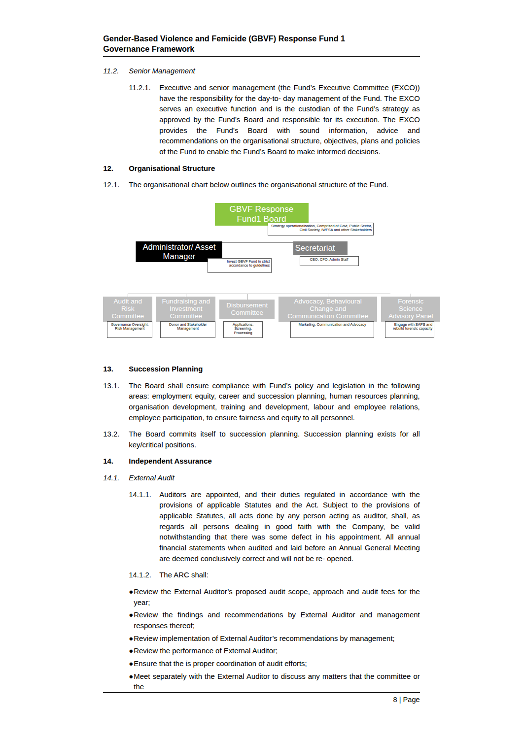Gender-Based Violence and Femicide (GBVF) Response Fund 1 Governance Framework
11.2.
Senior Management
11.2.1.
Executive and senior management (the Fund’s Executive Committee (EXCO)) have the responsibility for the day-to- day management of the Fund. The EXCO serves an executive function and is the custodian of the Fund’s strategy as approved by the Fund’s Board and responsible for its execution. The EXCO provides the Fund’s Board with sound information, advice and recommendations on the organisational structure, objectives, plans and policies of the Fund to enable the Fund’s Board to make informed decisions.
12.
Organisational Structure
12.1.
The organisational chart below outlines the organisational structure of the Fund.
GBVF Response
Fund1 Board
Strategy operationalisation, Comprised of Govt, Public Sector, Civil Society, IWFSA and other Stakeholders
Administrator/ Asset
Manager
Invest GBVF Fund in strict accordance to guidelines
Secretariat
CEO, CFO, Admin Staff
Audit and
Risk
Committee
Governance Oversight, Risk Management
Fundraising and
Investment
Committee
Donor and Stakeholder Management
Disbursement
Committee
Applications, Screening, Processing
Advocacy, Behavioural
Change and
Communication Committee
Marketing, Communication and Advocacy
Forensic
Science
Advisory Panel
Engage with SAPS and rebuild forensic capacity
13.
Succession Planning
13.1.
The Board shall ensure compliance with Fund’s policy and legislation in the following areas: employment equity, career and succession planning, human resources planning, organisation development, training and development, labour and employee relations, employee participation, to ensure fairness and equity to all personnel.
13.2.
The Board commits itself to succession planning. Succession planning exists for all key/critical positions.
14.
Independent Assurance
14.1.
External Audit
14.1.1.
Auditors are appointed, and their duties regulated in accordance with the provisions of applicable Statutes and the Act. Subject to the provisions of applicable Statutes, all acts done by any person acting as auditor, shall, as regards all persons dealing in good faith with the Company, be valid notwithstanding that there was some defect in his appointment. All annual financial statements when audited and laid before an Annual General Meeting are deemed conclusively correct and will not be re- opened.
14.1.2.
The ARC shall:
●Review the External Auditor’s proposed audit scope, approach and audit fees for the year;
●Review the findings and recommendations by External Auditor and management responses thereof;
●Review implementation of External Auditor’s recommendations by management;
●Review the performance of External Auditor;
●Ensure that the is proper coordination of audit efforts;
●Meet separately with the External Auditor to discuss any matters that the committee or the
8 | Page